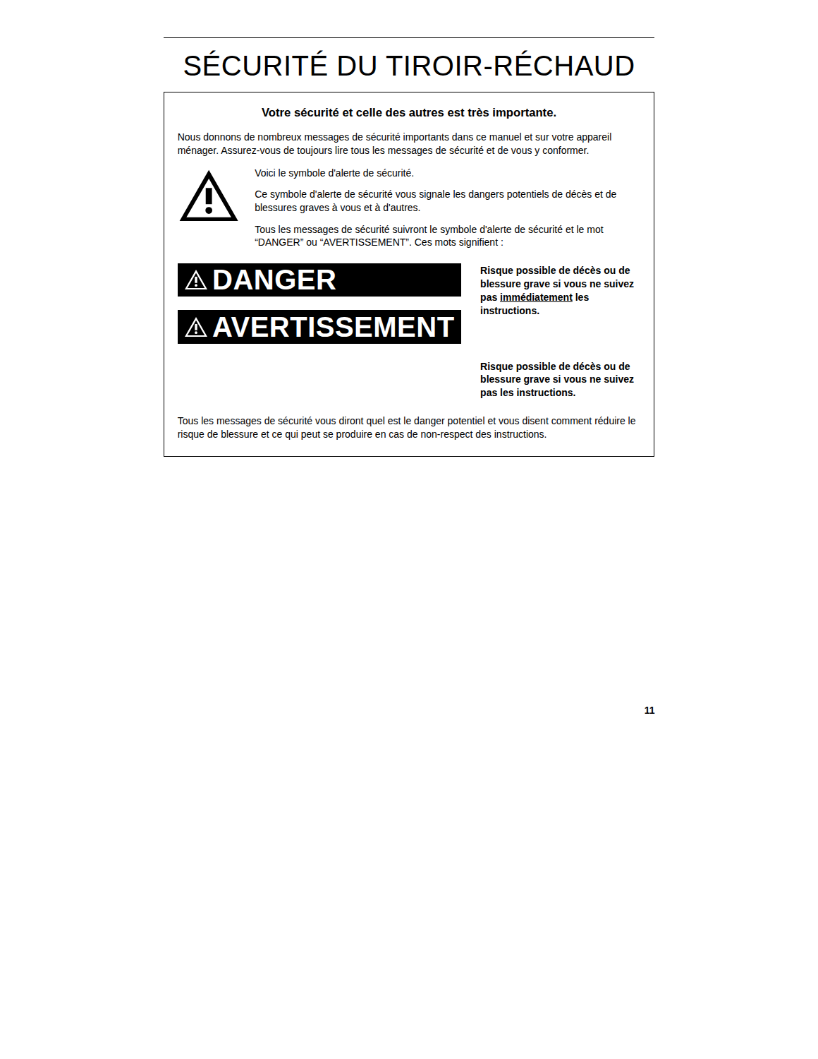SÉCURITÉ DU TIROIR-RÉCHAUD
Votre sécurité et celle des autres est très importante.
Nous donnons de nombreux messages de sécurité importants dans ce manuel et sur votre appareil ménager. Assurez-vous de toujours lire tous les messages de sécurité et de vous y conformer.
Voici le symbole d'alerte de sécurité.
Ce symbole d'alerte de sécurité vous signale les dangers potentiels de décès et de blessures graves à vous et à d'autres.
Tous les messages de sécurité suivront le symbole d'alerte de sécurité et le mot “DANGER” ou “AVERTISSEMENT”. Ces mots signifient :
DANGER
AVERTISSEMENT
Risque possible de décès ou de blessure grave si vous ne suivez pas immédiatement les instructions.
Risque possible de décès ou de blessure grave si vous ne suivez pas les instructions.
Tous les messages de sécurité vous diront quel est le danger potentiel et vous disent comment réduire le risque de blessure et ce qui peut se produire en cas de non-respect des instructions.
11